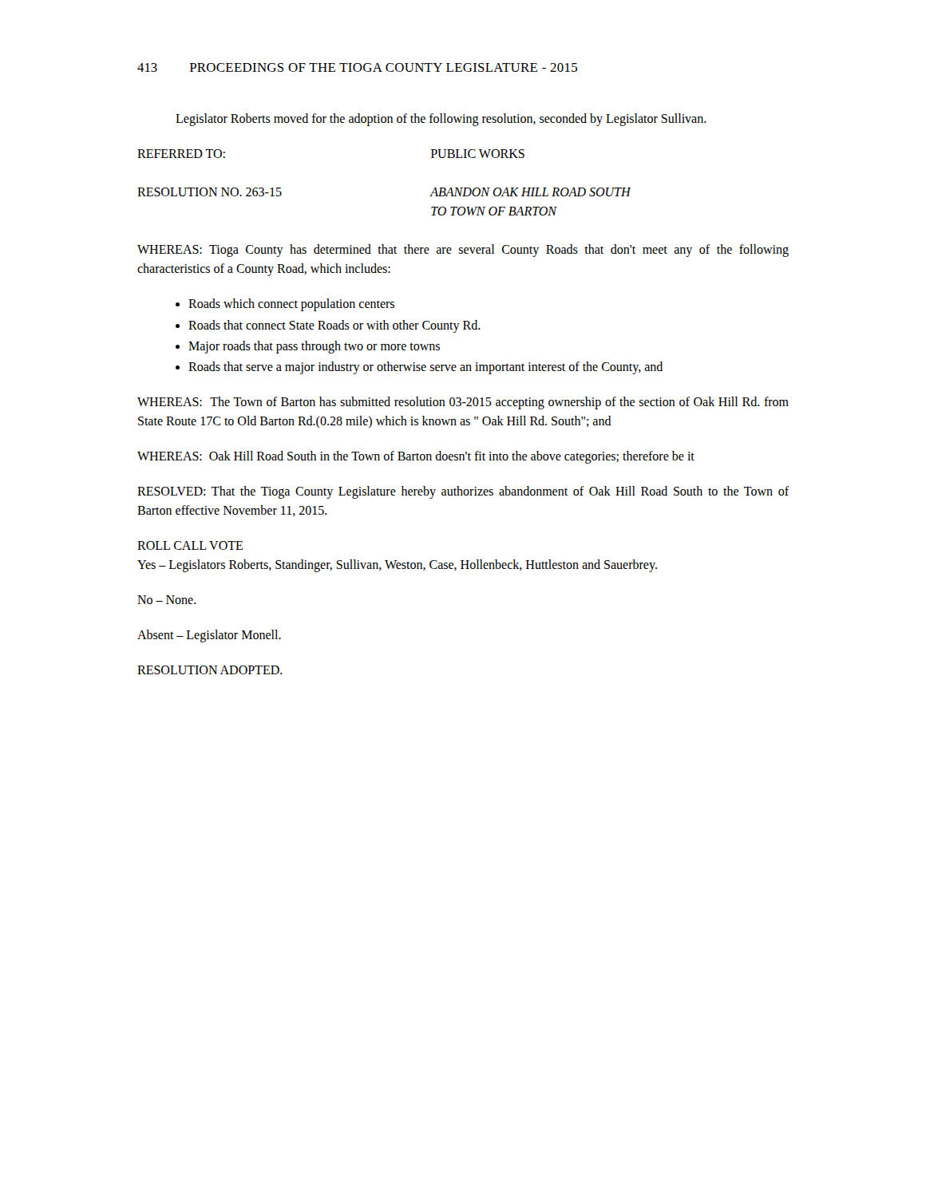413 PROCEEDINGS OF THE TIOGA COUNTY LEGISLATURE - 2015
Legislator Roberts moved for the adoption of the following resolution, seconded by Legislator Sullivan.
REFERRED TO:
PUBLIC WORKS
RESOLUTION NO. 263-15
ABANDON OAK HILL ROAD SOUTH
TO TOWN OF BARTON
WHEREAS: Tioga County has determined that there are several County Roads that don't meet any of the following characteristics of a County Road, which includes:
Roads which connect population centers
Roads that connect State Roads or with other County Rd.
Major roads that pass through two or more towns
Roads that serve a major industry or otherwise serve an important interest of the County, and
WHEREAS: The Town of Barton has submitted resolution 03-2015 accepting ownership of the section of Oak Hill Rd. from State Route 17C to Old Barton Rd.(0.28 mile) which is known as " Oak Hill Rd. South"; and
WHEREAS: Oak Hill Road South in the Town of Barton doesn't fit into the above categories; therefore be it
RESOLVED: That the Tioga County Legislature hereby authorizes abandonment of Oak Hill Road South to the Town of Barton effective November 11, 2015.
ROLL CALL VOTE
Yes – Legislators Roberts, Standinger, Sullivan, Weston, Case, Hollenbeck, Huttleston and Sauerbrey.
No – None.
Absent – Legislator Monell.
RESOLUTION ADOPTED.